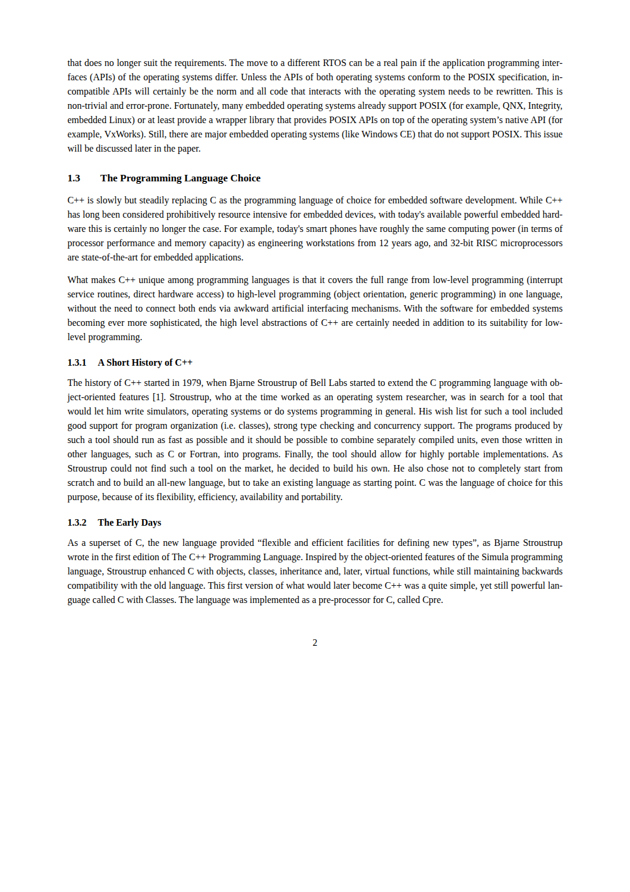that does no longer suit the requirements. The move to a different RTOS can be a real pain if the application programming interfaces (APIs) of the operating systems differ. Unless the APIs of both operating systems conform to the POSIX specification, incompatible APIs will certainly be the norm and all code that interacts with the operating system needs to be rewritten. This is non-trivial and error-prone. Fortunately, many embedded operating systems already support POSIX (for example, QNX, Integrity, embedded Linux) or at least provide a wrapper library that provides POSIX APIs on top of the operating system’s native API (for example, VxWorks). Still, there are major embedded operating systems (like Windows CE) that do not support POSIX. This issue will be discussed later in the paper.
1.3 The Programming Language Choice
C++ is slowly but steadily replacing C as the programming language of choice for embedded software development. While C++ has long been considered prohibitively resource intensive for embedded devices, with today's available powerful embedded hardware this is certainly no longer the case. For example, today's smart phones have roughly the same computing power (in terms of processor performance and memory capacity) as engineering workstations from 12 years ago, and 32-bit RISC microprocessors are state-of-the-art for embedded applications.
What makes C++ unique among programming languages is that it covers the full range from low-level programming (interrupt service routines, direct hardware access) to high-level programming (object orientation, generic programming) in one language, without the need to connect both ends via awkward artificial interfacing mechanisms. With the software for embedded systems becoming ever more sophisticated, the high level abstractions of C++ are certainly needed in addition to its suitability for low-level programming.
1.3.1 A Short History of C++
The history of C++ started in 1979, when Bjarne Stroustrup of Bell Labs started to extend the C programming language with object-oriented features [1]. Stroustrup, who at the time worked as an operating system researcher, was in search for a tool that would let him write simulators, operating systems or do systems programming in general. His wish list for such a tool included good support for program organization (i.e. classes), strong type checking and concurrency support. The programs produced by such a tool should run as fast as possible and it should be possible to combine separately compiled units, even those written in other languages, such as C or Fortran, into programs. Finally, the tool should allow for highly portable implementations. As Stroustrup could not find such a tool on the market, he decided to build his own. He also chose not to completely start from scratch and to build an all-new language, but to take an existing language as starting point. C was the language of choice for this purpose, because of its flexibility, efficiency, availability and portability.
1.3.2 The Early Days
As a superset of C, the new language provided “flexible and efficient facilities for defining new types”, as Bjarne Stroustrup wrote in the first edition of The C++ Programming Language. Inspired by the object-oriented features of the Simula programming language, Stroustrup enhanced C with objects, classes, inheritance and, later, virtual functions, while still maintaining backwards compatibility with the old language. This first version of what would later become C++ was a quite simple, yet still powerful language called C with Classes. The language was implemented as a pre-processor for C, called Cpre.
2